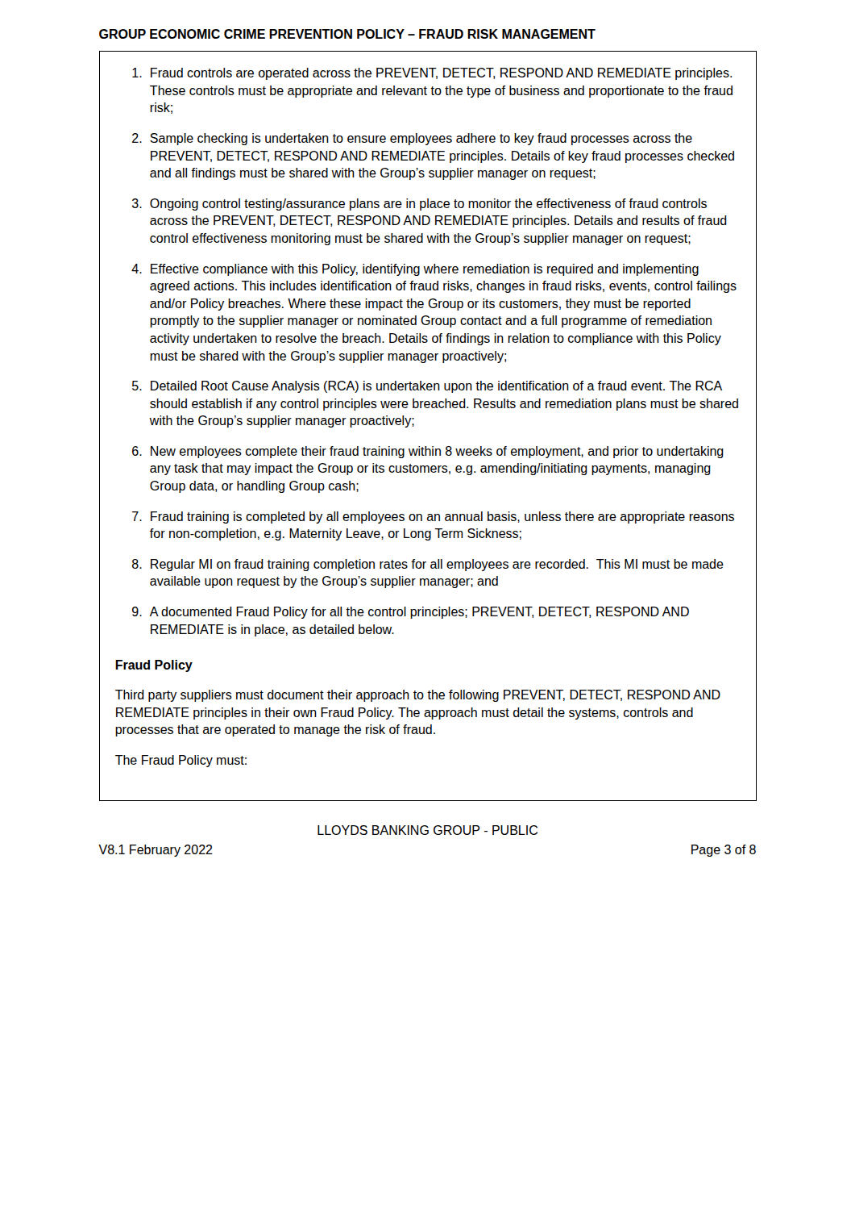GROUP ECONOMIC CRIME PREVENTION POLICY – FRAUD RISK MANAGEMENT
Fraud controls are operated across the PREVENT, DETECT, RESPOND AND REMEDIATE principles. These controls must be appropriate and relevant to the type of business and proportionate to the fraud risk;
Sample checking is undertaken to ensure employees adhere to key fraud processes across the PREVENT, DETECT, RESPOND AND REMEDIATE principles. Details of key fraud processes checked and all findings must be shared with the Group’s supplier manager on request;
Ongoing control testing/assurance plans are in place to monitor the effectiveness of fraud controls across the PREVENT, DETECT, RESPOND AND REMEDIATE principles. Details and results of fraud control effectiveness monitoring must be shared with the Group’s supplier manager on request;
Effective compliance with this Policy, identifying where remediation is required and implementing agreed actions. This includes identification of fraud risks, changes in fraud risks, events, control failings and/or Policy breaches. Where these impact the Group or its customers, they must be reported promptly to the supplier manager or nominated Group contact and a full programme of remediation activity undertaken to resolve the breach. Details of findings in relation to compliance with this Policy must be shared with the Group’s supplier manager proactively;
Detailed Root Cause Analysis (RCA) is undertaken upon the identification of a fraud event. The RCA should establish if any control principles were breached. Results and remediation plans must be shared with the Group’s supplier manager proactively;
New employees complete their fraud training within 8 weeks of employment, and prior to undertaking any task that may impact the Group or its customers, e.g. amending/initiating payments, managing Group data, or handling Group cash;
Fraud training is completed by all employees on an annual basis, unless there are appropriate reasons for non-completion, e.g. Maternity Leave, or Long Term Sickness;
Regular MI on fraud training completion rates for all employees are recorded. This MI must be made available upon request by the Group’s supplier manager; and
A documented Fraud Policy for all the control principles; PREVENT, DETECT, RESPOND AND REMEDIATE is in place, as detailed below.
Fraud Policy
Third party suppliers must document their approach to the following PREVENT, DETECT, RESPOND AND REMEDIATE principles in their own Fraud Policy. The approach must detail the systems, controls and processes that are operated to manage the risk of fraud.
The Fraud Policy must:
LLOYDS BANKING GROUP - PUBLIC
V8.1 February 2022
Page 3 of 8